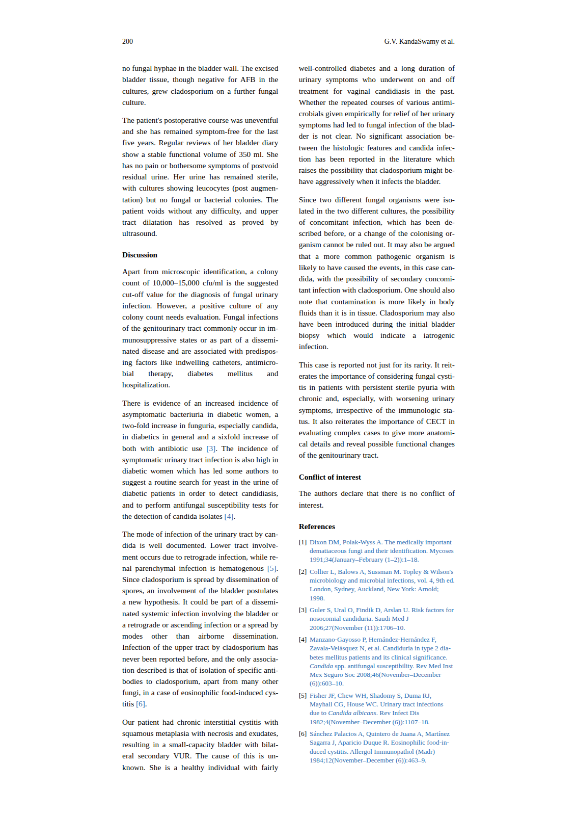200 G.V. KandaSwamy et al.
no fungal hyphae in the bladder wall. The excised bladder tissue, though negative for AFB in the cultures, grew cladosporium on a further fungal culture.
The patient's postoperative course was uneventful and she has remained symptom-free for the last five years. Regular reviews of her bladder diary show a stable functional volume of 350 ml. She has no pain or bothersome symptoms of postvoid residual urine. Her urine has remained sterile, with cultures showing leucocytes (post augmentation) but no fungal or bacterial colonies. The patient voids without any difficulty, and upper tract dilatation has resolved as proved by ultrasound.
Discussion
Apart from microscopic identification, a colony count of 10,000–15,000 cfu/ml is the suggested cut-off value for the diagnosis of fungal urinary infection. However, a positive culture of any colony count needs evaluation. Fungal infections of the genitourinary tract commonly occur in immunosuppressive states or as part of a disseminated disease and are associated with predisposing factors like indwelling catheters, antimicrobial therapy, diabetes mellitus and hospitalization.
There is evidence of an increased incidence of asymptomatic bacteriuria in diabetic women, a two-fold increase in funguria, especially candida, in diabetics in general and a sixfold increase of both with antibiotic use [3]. The incidence of symptomatic urinary tract infection is also high in diabetic women which has led some authors to suggest a routine search for yeast in the urine of diabetic patients in order to detect candidiasis, and to perform antifungal susceptibility tests for the detection of candida isolates [4].
The mode of infection of the urinary tract by candida is well documented. Lower tract involvement occurs due to retrograde infection, while renal parenchymal infection is hematogenous [5]. Since cladosporium is spread by dissemination of spores, an involvement of the bladder postulates a new hypothesis. It could be part of a disseminated systemic infection involving the bladder or a retrograde or ascending infection or a spread by modes other than airborne dissemination. Infection of the upper tract by cladosporium has never been reported before, and the only association described is that of isolation of specific antibodies to cladosporium, apart from many other fungi, in a case of eosinophilic food-induced cystitis [6].
Our patient had chronic interstitial cystitis with squamous metaplasia with necrosis and exudates, resulting in a small-capacity bladder with bilateral secondary VUR. The cause of this is unknown. She is a healthy individual with fairly well-controlled diabetes and a long duration of urinary symptoms who underwent on and off treatment for vaginal candidiasis in the past. Whether the repeated courses of various antimicrobials given empirically for relief of her urinary symptoms had led to fungal infection of the bladder is not clear. No significant association between the histologic features and candida infection has been reported in the literature which raises the possibility that cladosporium might behave aggressively when it infects the bladder.
Since two different fungal organisms were isolated in the two different cultures, the possibility of concomitant infection, which has been described before, or a change of the colonising organism cannot be ruled out. It may also be argued that a more common pathogenic organism is likely to have caused the events, in this case candida, with the possibility of secondary concomitant infection with cladosporium. One should also note that contamination is more likely in body fluids than it is in tissue. Cladosporium may also have been introduced during the initial bladder biopsy which would indicate a iatrogenic infection.
This case is reported not just for its rarity. It reiterates the importance of considering fungal cystitis in patients with persistent sterile pyuria with chronic and, especially, with worsening urinary symptoms, irrespective of the immunologic status. It also reiterates the importance of CECT in evaluating complex cases to give more anatomical details and reveal possible functional changes of the genitourinary tract.
Conflict of interest
The authors declare that there is no conflict of interest.
References
[1] Dixon DM, Polak-Wyss A. The medically important dematiaceous fungi and their identification. Mycoses 1991;34(January–February (1–2)):1–18.
[2] Collier L, Balows A, Sussman M. Topley & Wilson's microbiology and microbial infections, vol. 4, 9th ed. London, Sydney, Auckland, New York: Arnold; 1998.
[3] Guler S, Ural O, Findik D, Arslan U. Risk factors for nosocomial candiduria. Saudi Med J 2006;27(November (11)):1706–10.
[4] Manzano-Gayosso P, Hernández-Hernández F, Zavala-Velásquez N, et al. Candiduria in type 2 diabetes mellitus patients and its clinical significance. Candida spp. antifungal susceptibility. Rev Med Inst Mex Seguro Soc 2008;46(November–December (6)):603–10.
[5] Fisher JF, Chew WH, Shadomy S, Duma RJ, Mayhall CG, House WC. Urinary tract infections due to Candida albicans. Rev Infect Dis 1982;4(November–December (6)):1107–18.
[6] Sánchez Palacios A, Quintero de Juana A, Martínez Sagarra J, Aparicio Duque R. Eosinophilic food-induced cystitis. Allergol Immunopathol (Madr) 1984;12(November–December (6)):463–9.